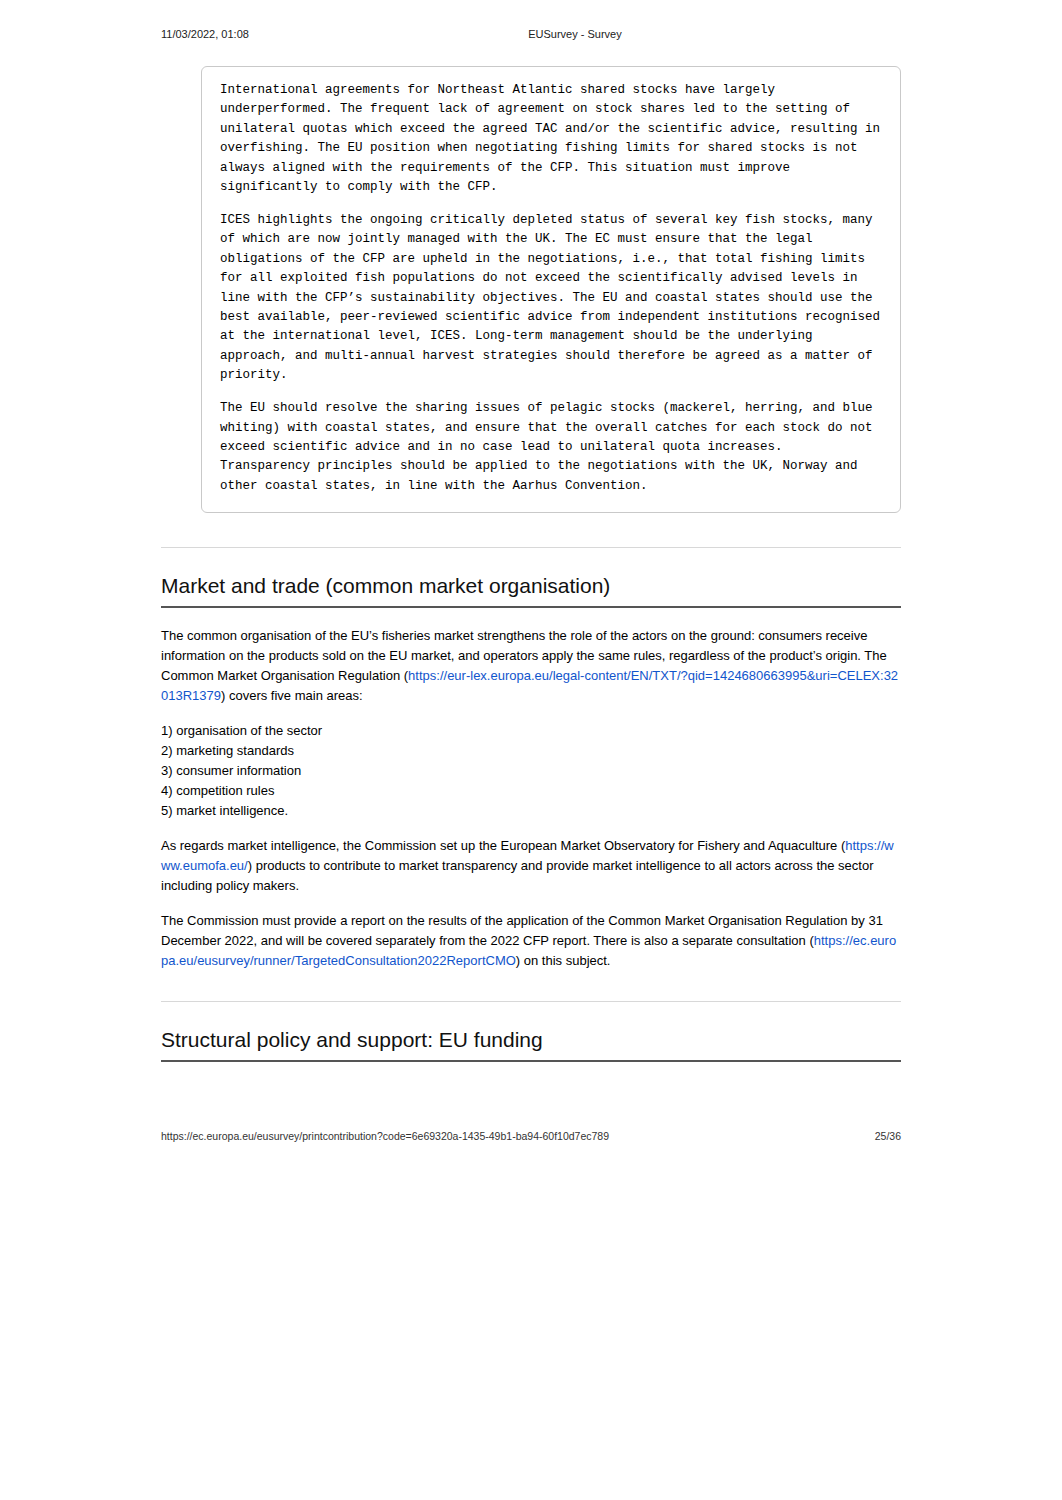11/03/2022, 01:08
EUSurvey - Survey
International agreements for Northeast Atlantic shared stocks have largely underperformed. The frequent lack of agreement on stock shares led to the setting of unilateral quotas which exceed the agreed TAC and/or the scientific advice, resulting in overfishing. The EU position when negotiating fishing limits for shared stocks is not always aligned with the requirements of the CFP. This situation must improve significantly to comply with the CFP.
ICES highlights the ongoing critically depleted status of several key fish stocks, many of which are now jointly managed with the UK. The EC must ensure that the legal obligations of the CFP are upheld in the negotiations, i.e., that total fishing limits for all exploited fish populations do not exceed the scientifically advised levels in line with the CFP’s sustainability objectives. The EU and coastal states should use the best available, peer-reviewed scientific advice from independent institutions recognised at the international level, ICES. Long-term management should be the underlying approach, and multi-annual harvest strategies should therefore be agreed as a matter of priority.
The EU should resolve the sharing issues of pelagic stocks (mackerel, herring, and blue whiting) with coastal states, and ensure that the overall catches for each stock do not exceed scientific advice and in no case lead to unilateral quota increases. Transparency principles should be applied to the negotiations with the UK, Norway and other coastal states, in line with the Aarhus Convention.
Market and trade (common market organisation)
The common organisation of the EU’s fisheries market strengthens the role of the actors on the ground: consumers receive information on the products sold on the EU market, and operators apply the same rules, regardless of the product’s origin. The Common Market Organisation Regulation (https://eur-lex.europa.eu/legal-content/EN/TXT/?qid=1424680663995&uri=CELEX:32013R1379) covers five main areas:
1) organisation of the sector
2) marketing standards
3) consumer information
4) competition rules
5) market intelligence.
As regards market intelligence, the Commission set up the European Market Observatory for Fishery and Aquaculture (https://www.eumofa.eu/) products to contribute to market transparency and provide market intelligence to all actors across the sector including policy makers.
The Commission must provide a report on the results of the application of the Common Market Organisation Regulation by 31 December 2022, and will be covered separately from the 2022 CFP report. There is also a separate consultation (https://ec.europa.eu/eusurvey/runner/TargetedConsultation2022ReportCMO) on this subject.
Structural policy and support: EU funding
https://ec.europa.eu/eusurvey/printcontribution?code=6e69320a-1435-49b1-ba94-60f10d7ec789
25/36